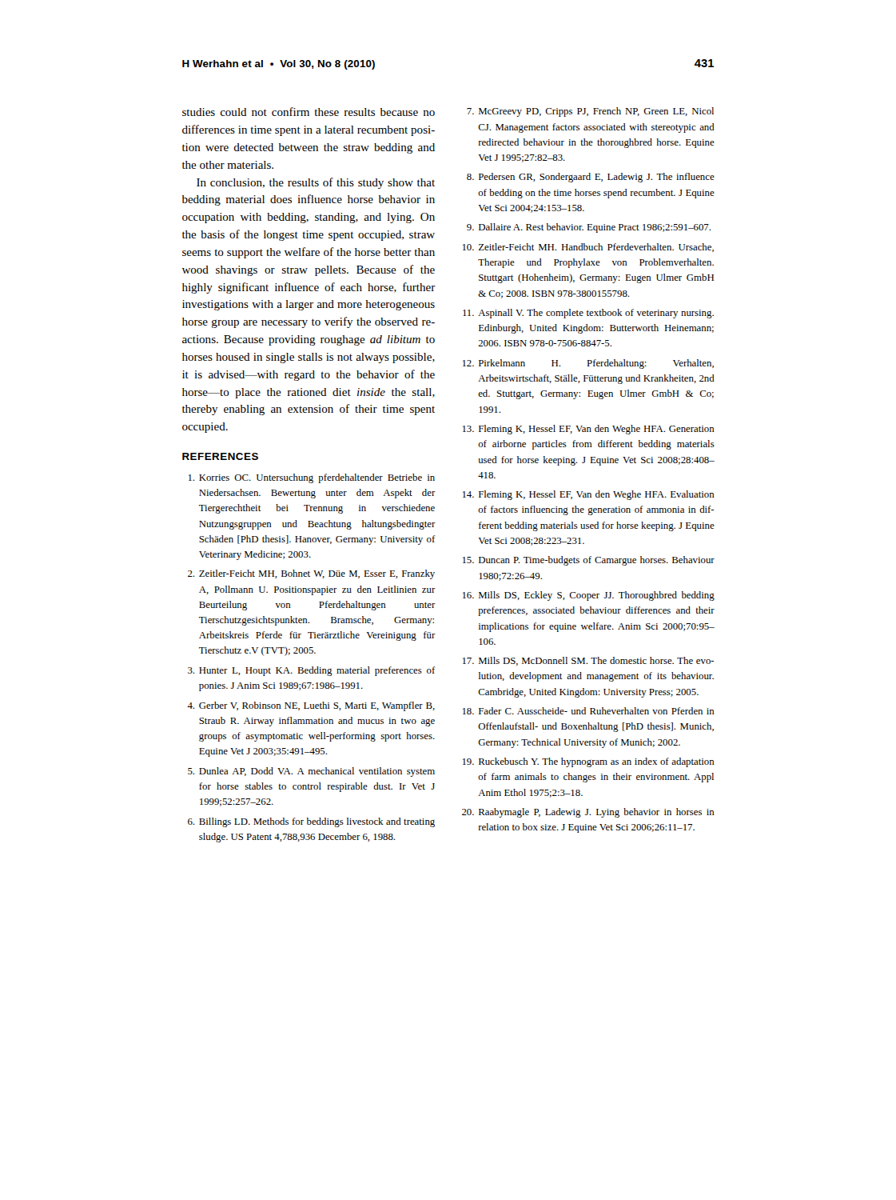H Werhahn et al • Vol 30, No 8 (2010) 431
studies could not confirm these results because no differences in time spent in a lateral recumbent position were detected between the straw bedding and the other materials.
In conclusion, the results of this study show that bedding material does influence horse behavior in occupation with bedding, standing, and lying. On the basis of the longest time spent occupied, straw seems to support the welfare of the horse better than wood shavings or straw pellets. Because of the highly significant influence of each horse, further investigations with a larger and more heterogeneous horse group are necessary to verify the observed reactions. Because providing roughage ad libitum to horses housed in single stalls is not always possible, it is advised—with regard to the behavior of the horse—to place the rationed diet inside the stall, thereby enabling an extension of their time spent occupied.
REFERENCES
Korries OC. Untersuchung pferdehaltender Betriebe in Niedersachsen. Bewertung unter dem Aspekt der Tiergerechtheit bei Trennung in verschiedene Nutzungsgruppen und Beachtung haltungsbedingter Schäden [PhD thesis]. Hanover, Germany: University of Veterinary Medicine; 2003.
Zeitler-Feicht MH, Bohnet W, Düe M, Esser E, Franzky A, Pollmann U. Positionspapier zu den Leitlinien zur Beurteilung von Pferdehaltungen unter Tierschutzgesichtspunkten. Bramsche, Germany: Arbeitskreis Pferde für Tierärztliche Vereinigung für Tierschutz e.V (TVT); 2005.
Hunter L, Houpt KA. Bedding material preferences of ponies. J Anim Sci 1989;67:1986–1991.
Gerber V, Robinson NE, Luethi S, Marti E, Wampfler B, Straub R. Airway inflammation and mucus in two age groups of asymptomatic well-performing sport horses. Equine Vet J 2003;35:491–495.
Dunlea AP, Dodd VA. A mechanical ventilation system for horse stables to control respirable dust. Ir Vet J 1999;52:257–262.
Billings LD. Methods for beddings livestock and treating sludge. US Patent 4,788,936 December 6, 1988.
McGreevy PD, Cripps PJ, French NP, Green LE, Nicol CJ. Management factors associated with stereotypic and redirected behaviour in the thoroughbred horse. Equine Vet J 1995;27:82–83.
Pedersen GR, Sondergaard E, Ladewig J. The influence of bedding on the time horses spend recumbent. J Equine Vet Sci 2004;24:153–158.
Dallaire A. Rest behavior. Equine Pract 1986;2:591–607.
Zeitler-Feicht MH. Handbuch Pferdeverhalten. Ursache, Therapie und Prophylaxe von Problemverhalten. Stuttgart (Hohenheim), Germany: Eugen Ulmer GmbH & Co; 2008. ISBN 978-3800155798.
Aspinall V. The complete textbook of veterinary nursing. Edinburgh, United Kingdom: Butterworth Heinemann; 2006. ISBN 978-0-7506-8847-5.
Pirkelmann H. Pferdehaltung: Verhalten, Arbeitswirtschaft, Ställe, Fütterung und Krankheiten, 2nd ed. Stuttgart, Germany: Eugen Ulmer GmbH & Co; 1991.
Fleming K, Hessel EF, Van den Weghe HFA. Generation of airborne particles from different bedding materials used for horse keeping. J Equine Vet Sci 2008;28:408–418.
Fleming K, Hessel EF, Van den Weghe HFA. Evaluation of factors influencing the generation of ammonia in different bedding materials used for horse keeping. J Equine Vet Sci 2008;28:223–231.
Duncan P. Time-budgets of Camargue horses. Behaviour 1980;72:26–49.
Mills DS, Eckley S, Cooper JJ. Thoroughbred bedding preferences, associated behaviour differences and their implications for equine welfare. Anim Sci 2000;70:95–106.
Mills DS, McDonnell SM. The domestic horse. The evolution, development and management of its behaviour. Cambridge, United Kingdom: University Press; 2005.
Fader C. Ausscheide- und Ruheverhalten von Pferden in Offenlaufstall- und Boxenhaltung [PhD thesis]. Munich, Germany: Technical University of Munich; 2002.
Ruckebusch Y. The hypnogram as an index of adaptation of farm animals to changes in their environment. Appl Anim Ethol 1975;2:3–18.
Raabymagle P, Ladewig J. Lying behavior in horses in relation to box size. J Equine Vet Sci 2006;26:11–17.